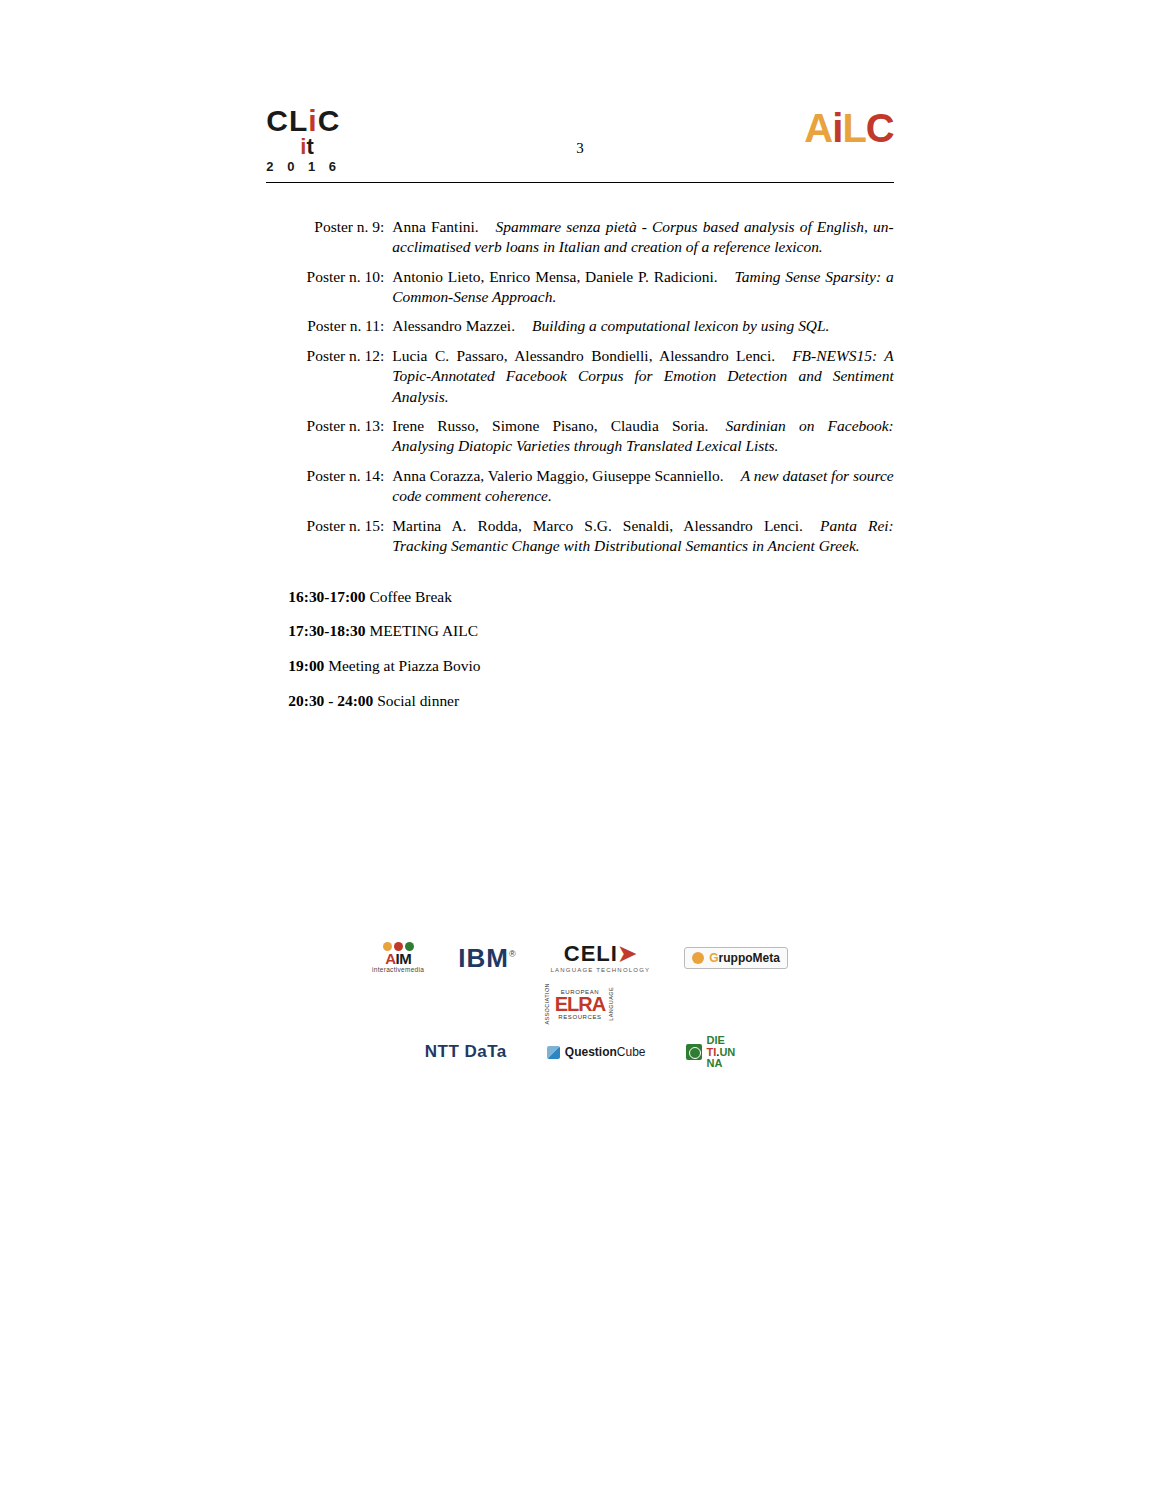CLi C
it
2 0 1 6
3
AiLC
Poster n. 9:
Anna Fantini. Spammare senza pietà - Corpus based analysis of English, unacclimatised verb loans in Italian and creation of a reference lexicon.
Poster n. 10:
Antonio Lieto, Enrico Mensa, Daniele P. Radicioni. Taming Sense Sparsity: a Common-Sense Approach.
Poster n. 11:
Alessandro Mazzei. Building a computational lexicon by using SQL.
Poster n. 12:
Lucia C. Passaro, Alessandro Bondielli, Alessandro Lenci. FB-NEWS15: A Topic-Annotated Facebook Corpus for Emotion Detection and Sentiment Analysis.
Poster n. 13:
Irene Russo, Simone Pisano, Claudia Soria. Sardinian on Facebook: Analysing Diatopic Varieties through Translated Lexical Lists.
Poster n. 14:
Anna Corazza, Valerio Maggio, Giuseppe Scanniello. A new dataset for source code comment coherence.
Poster n. 15:
Martina A. Rodda, Marco S.G. Senaldi, Alessandro Lenci. Panta Rei: Tracking Semantic Change with Distributional Semantics in Ancient Greek.
16:30-17:00 Coffee Break
17:30-18:30 MEETING AILC
19:00 Meeting at Piazza Bovio
20:30 - 24:00 Social dinner
AIM
interactivemedia
IBM®
CELI➤
LANGUAGE TECHNOLOGY
GruppoMeta
Association
European
ELRA
Resources
Language
NTT DaTa
Question Cube
DIE
TI.UN
NA